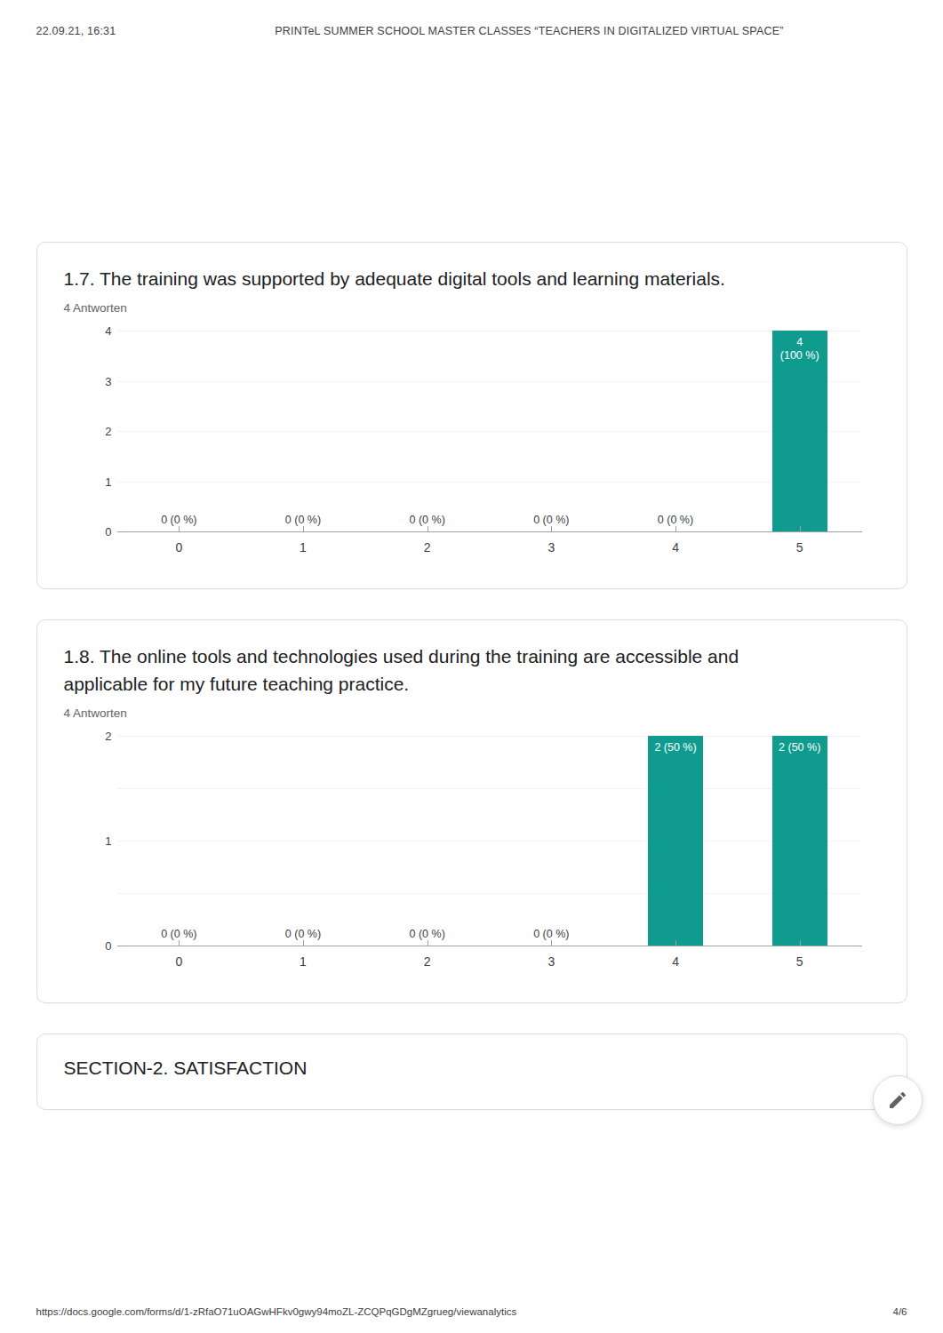22.09.21, 16:31
PRINTeL SUMMER SCHOOL MASTER CLASSES “TEACHERS IN DIGITALIZED VIRTUAL SPACE”
1.7. The training was supported by adequate digital tools and learning materials.
4 Antworten
4 3 2 1 0
0 (0 %)
0 (0 %)
0 (0 %)
0 (0 %)
0 (0 %)
4
(100 %)
0
1
2
3
4
5
1.8. The online tools and technologies used during the training are accessible and applicable for my future teaching practice.
4 Antworten
2 1 0
0 (0 %)
0 (0 %)
0 (0 %)
0 (0 %)
2 (50 %)
2 (50 %)
0
1
2
3
4
5
SECTION-2. SATISFACTION
https://docs.google.com/forms/d/1-zRfaO71uOAGwHFkv0gwy94moZL-ZCQPqGDgMZgrueg/viewanalytics 4/6